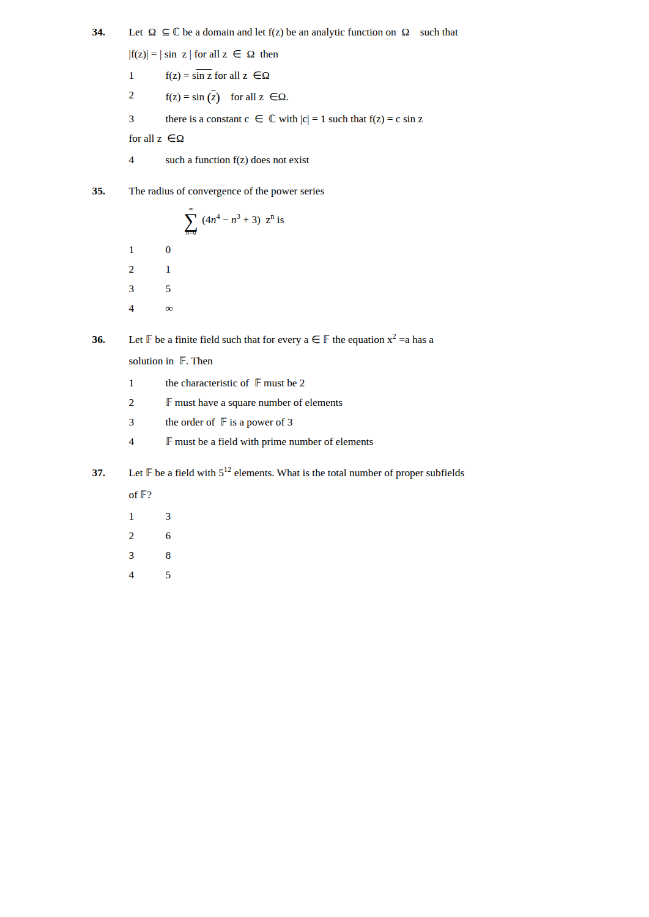34.
Let Ω ⊆ ℂ be a domain and let f(z) be an analytic function on Ω such that
|f(z)| = | sin z | for all z ∈ Ω then
1 f(z) = sin z for all z ∈Ω
2 f(z) = sin (z) for all z ∈Ω.
3 there is a constant c ∈ ℂ with |c| = 1 such that f(z) = c sin z
for all z ∈Ω
4 such a function f(z) does not exist
35.
The radius of convergence of the power series
∞ ∑ n=0 (4n4 − n3 + 3) zn is
10
21
35
4∞
36.
Let 𝔽 be a finite field such that for every a ∈ 𝔽 the equation x2 =a has a
solution in 𝔽. Then
1 the characteristic of 𝔽 must be 2
2 𝔽 must have a square number of elements
3 the order of 𝔽 is a power of 3
4 𝔽 must be a field with prime number of elements
37.
Let 𝔽 be a field with 512 elements. What is the total number of proper subfields
of 𝔽?
13
26
38
45